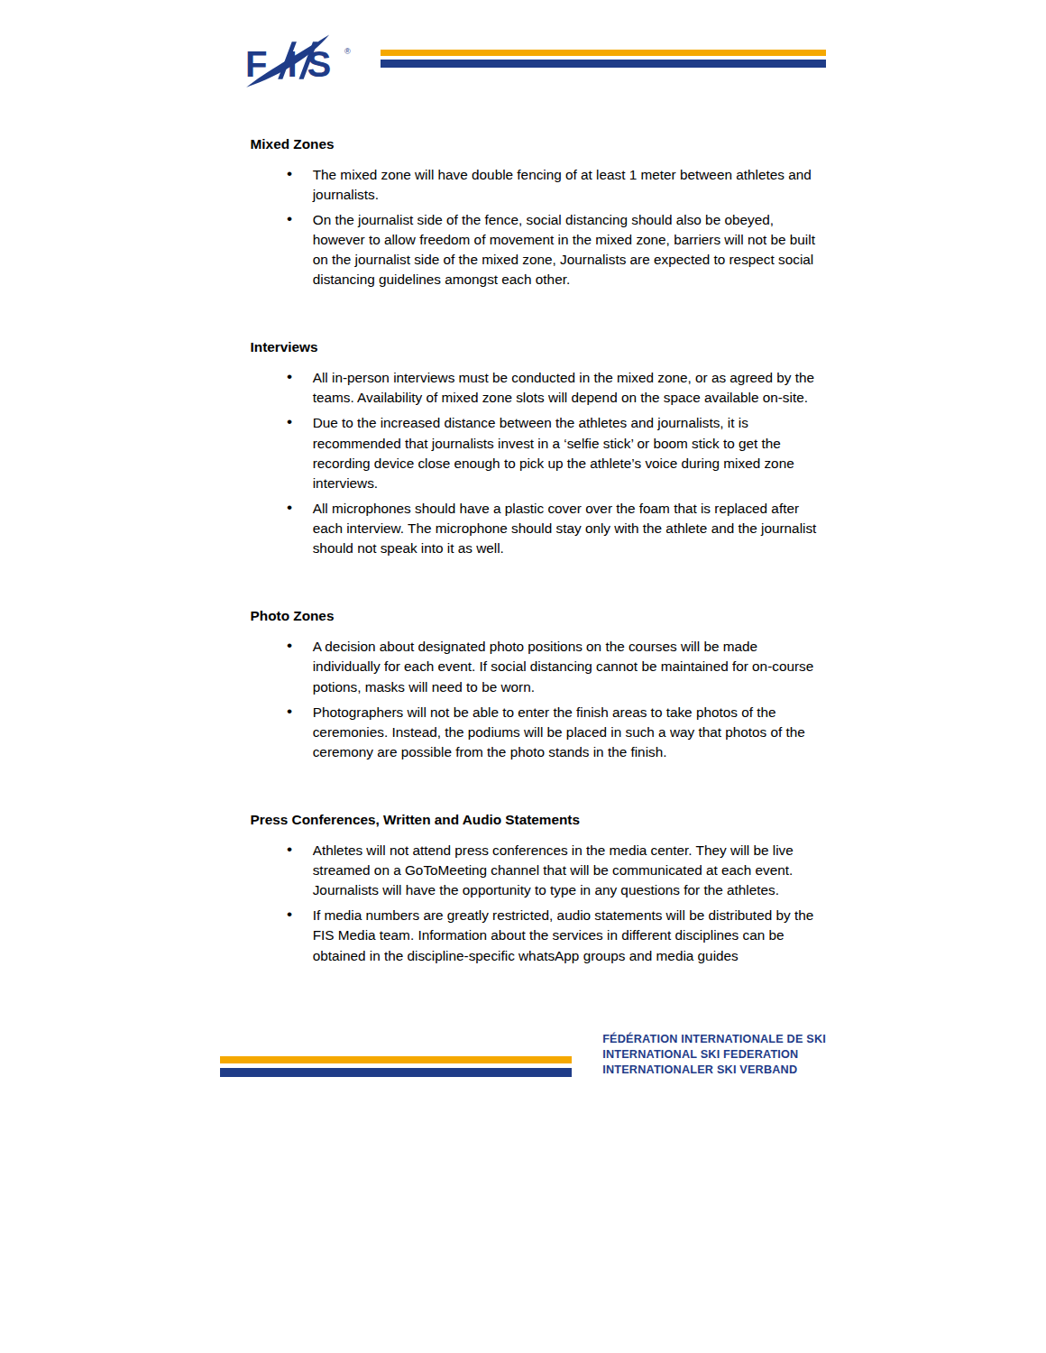F I S ®
Mixed Zones
The mixed zone will have double fencing of at least 1 meter between athletes and journalists.
On the journalist side of the fence, social distancing should also be obeyed, however to allow freedom of movement in the mixed zone, barriers will not be built on the journalist side of the mixed zone, Journalists are expected to respect social distancing guidelines amongst each other.
Interviews
All in-person interviews must be conducted in the mixed zone, or as agreed by the teams. Availability of mixed zone slots will depend on the space available on-site.
Due to the increased distance between the athletes and journalists, it is recommended that journalists invest in a ‘selfie stick’ or boom stick to get the recording device close enough to pick up the athlete’s voice during mixed zone interviews.
All microphones should have a plastic cover over the foam that is replaced after each interview. The microphone should stay only with the athlete and the journalist should not speak into it as well.
Photo Zones
A decision about designated photo positions on the courses will be made individually for each event. If social distancing cannot be maintained for on-course potions, masks will need to be worn.
Photographers will not be able to enter the finish areas to take photos of the ceremonies. Instead, the podiums will be placed in such a way that photos of the ceremony are possible from the photo stands in the finish.
Press Conferences, Written and Audio Statements
Athletes will not attend press conferences in the media center. They will be live streamed on a GoToMeeting channel that will be communicated at each event. Journalists will have the opportunity to type in any questions for the athletes.
If media numbers are greatly restricted, audio statements will be distributed by the FIS Media team. Information about the services in different disciplines can be obtained in the discipline-specific whatsApp groups and media guides
FÉDÉRATION INTERNATIONALE DE SKI
INTERNATIONAL SKI FEDERATION
INTERNATIONALER SKI VERBAND